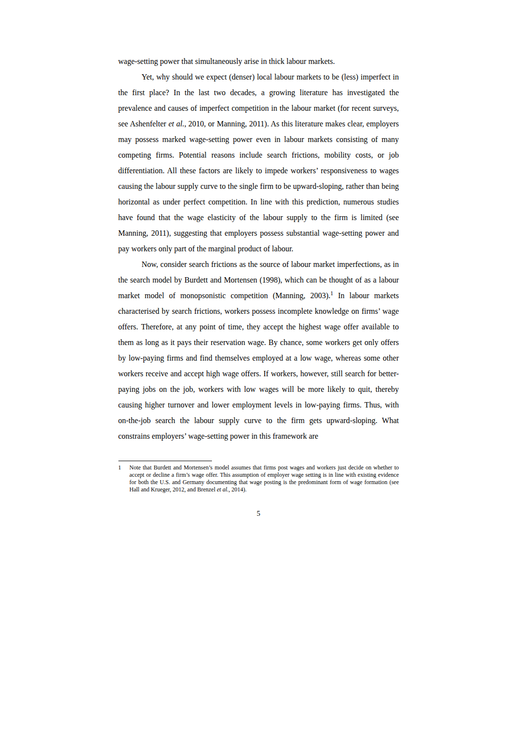wage-setting power that simultaneously arise in thick labour markets.
Yet, why should we expect (denser) local labour markets to be (less) imperfect in the first place? In the last two decades, a growing literature has investigated the prevalence and causes of imperfect competition in the labour market (for recent surveys, see Ashenfelter et al., 2010, or Manning, 2011). As this literature makes clear, employers may possess marked wage-setting power even in labour markets consisting of many competing firms. Potential reasons include search frictions, mobility costs, or job differentiation. All these factors are likely to impede workers’ responsiveness to wages causing the labour supply curve to the single firm to be upward-sloping, rather than being horizontal as under perfect competition. In line with this prediction, numerous studies have found that the wage elasticity of the labour supply to the firm is limited (see Manning, 2011), suggesting that employers possess substantial wage-setting power and pay workers only part of the marginal product of labour.
Now, consider search frictions as the source of labour market imperfections, as in the search model by Burdett and Mortensen (1998), which can be thought of as a labour market model of monopsonistic competition (Manning, 2003).1 In labour markets characterised by search frictions, workers possess incomplete knowledge on firms’ wage offers. Therefore, at any point of time, they accept the highest wage offer available to them as long as it pays their reservation wage. By chance, some workers get only offers by low-paying firms and find themselves employed at a low wage, whereas some other workers receive and accept high wage offers. If workers, however, still search for better-paying jobs on the job, workers with low wages will be more likely to quit, thereby causing higher turnover and lower employment levels in low-paying firms. Thus, with on-the-job search the labour supply curve to the firm gets upward-sloping. What constrains employers’ wage-setting power in this framework are
1
Note that Burdett and Mortensen’s model assumes that firms post wages and workers just decide on whether to accept or decline a firm’s wage offer. This assumption of employer wage setting is in line with existing evidence for both the U.S. and Germany documenting that wage posting is the predominant form of wage formation (see Hall and Krueger, 2012, and Brenzel et al., 2014).
5